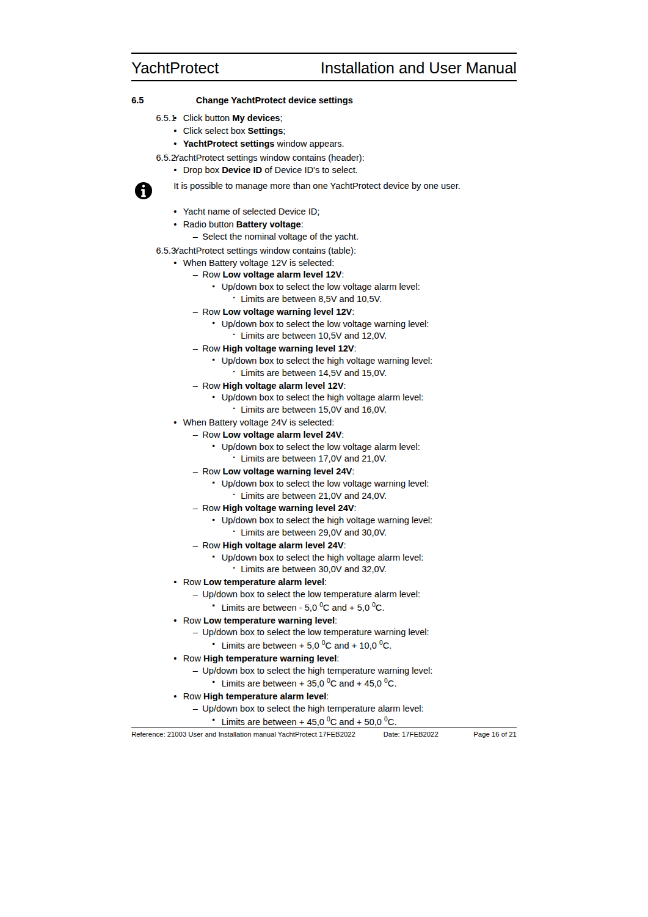YachtProtect
Installation and User Manual
6.5 Change YachtProtect device settings
6.5.1
Click button My devices;
Click select box Settings;
YachtProtect settings window appears.
6.5.2
YachtProtect settings window contains (header):
Drop box Device ID of Device ID's to select.
It is possible to manage more than one YachtProtect device by one user.
Yacht name of selected Device ID;
Radio button Battery voltage:
Select the nominal voltage of the yacht.
6.5.3
YachtProtect settings window contains (table):
When Battery voltage 12V is selected:
Row Low voltage alarm level 12V:
Up/down box to select the low voltage alarm level:
Limits are between 8,5V and 10,5V.
Row Low voltage warning level 12V:
Up/down box to select the low voltage warning level:
Limits are between 10,5V and 12,0V.
Row High voltage warning level 12V:
Up/down box to select the high voltage warning level:
Limits are between 14,5V and 15,0V.
Row High voltage alarm level 12V:
Up/down box to select the high voltage alarm level:
Limits are between 15,0V and 16,0V.
When Battery voltage 24V is selected:
Row Low voltage alarm level 24V:
Up/down box to select the low voltage alarm level:
Limits are between 17,0V and 21,0V.
Row Low voltage warning level 24V:
Up/down box to select the low voltage warning level:
Limits are between 21,0V and 24,0V.
Row High voltage warning level 24V:
Up/down box to select the high voltage warning level:
Limits are between 29,0V and 30,0V.
Row High voltage alarm level 24V:
Up/down box to select the high voltage alarm level:
Limits are between 30,0V and 32,0V.
Row Low temperature alarm level:
Up/down box to select the low temperature alarm level:
Limits are between - 5,0 0C and + 5,0 0C.
Row Low temperature warning level:
Up/down box to select the low temperature warning level:
Limits are between + 5,0 0C and + 10,0 0C.
Row High temperature warning level:
Up/down box to select the high temperature warning level:
Limits are between + 35,0 0C and + 45,0 0C.
Row High temperature alarm level:
Up/down box to select the high temperature alarm level:
Limits are between + 45,0 0C and + 50,0 0C.
Reference: 21003 User and Installation manual YachtProtect 17FEB2022
Date: 17FEB2022
Page 16 of 21